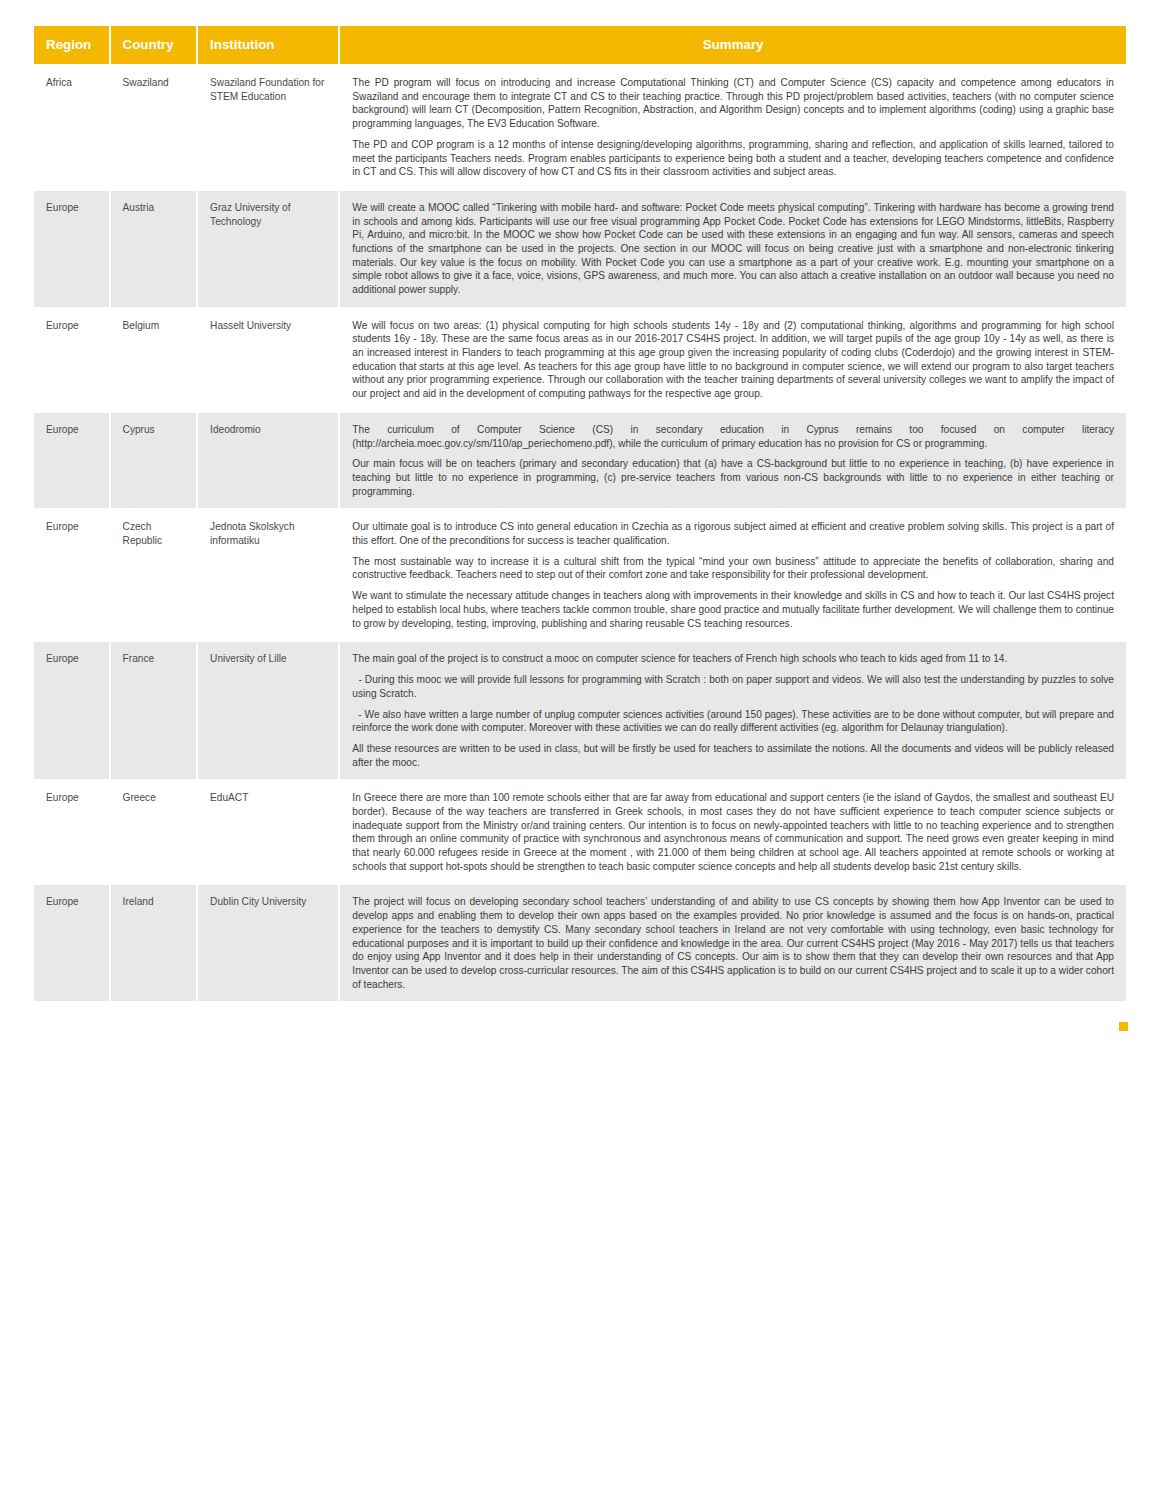| Region | Country | Institution | Summary |
| --- | --- | --- | --- |
| Africa | Swaziland | Swaziland Foundation for STEM Education | The PD program will focus on introducing and increase Computational Thinking (CT) and Computer Science (CS) capacity and competence among educators in Swaziland and encourage them to integrate CT and CS to their teaching practice. Through this PD project/problem based activities, teachers (with no computer science background) will learn CT (Decomposition, Pattern Recognition, Abstraction, and Algorithm Design) concepts and to implement algorithms (coding) using a graphic base programming languages, The EV3 Education Software. The PD and COP program is a 12 months of intense designing/developing algorithms, programming, sharing and reflection, and application of skills learned, tailored to meet the participants Teachers needs. Program enables participants to experience being both a student and a teacher, developing teachers competence and confidence in CT and CS. This will allow discovery of how CT and CS fits in their classroom activities and subject areas. |
| Europe | Austria | Graz University of Technology | We will create a MOOC called “Tinkering with mobile hard- and software: Pocket Code meets physical computing”. Tinkering with hardware has become a growing trend in schools and among kids. Participants will use our free visual programming App Pocket Code. Pocket Code has extensions for LEGO Mindstorms, littleBits, Raspberry Pi, Arduino, and micro:bit. In the MOOC we show how Pocket Code can be used with these extensions in an engaging and fun way. All sensors, cameras and speech functions of the smartphone can be used in the projects. One section in our MOOC will focus on being creative just with a smartphone and non-electronic tinkering materials. Our key value is the focus on mobility. With Pocket Code you can use a smartphone as a part of your creative work. E.g. mounting your smartphone on a simple robot allows to give it a face, voice, visions, GPS awareness, and much more. You can also attach a creative installation on an outdoor wall because you need no additional power supply. |
| Europe | Belgium | Hasselt University | We will focus on two areas: (1) physical computing for high schools students 14y - 18y and (2) computational thinking, algorithms and programming for high school students 16y - 18y. These are the same focus areas as in our 2016-2017 CS4HS project. In addition, we will target pupils of the age group 10y - 14y as well, as there is an increased interest in Flanders to teach programming at this age group given the increasing popularity of coding clubs (Coderdojo) and the growing interest in STEM-education that starts at this age level. As teachers for this age group have little to no background in computer science, we will extend our program to also target teachers without any prior programming experience. Through our collaboration with the teacher training departments of several university colleges we want to amplify the impact of our project and aid in the development of computing pathways for the respective age group. |
| Europe | Cyprus | Ideodromio | The curriculum of Computer Science (CS) in secondary education in Cyprus remains too focused on computer literacy (http://archeia.moec.gov.cy/sm/110/ap_periechomeno.pdf), while the curriculum of primary education has no provision for CS or programming. Our main focus will be on teachers (primary and secondary education) that (a) have a CS-background but little to no experience in teaching, (b) have experience in teaching but little to no experience in programming, (c) pre-service teachers from various non-CS backgrounds with little to no experience in either teaching or programming. |
| Europe | Czech Republic | Jednota Skolskych informatiku | Our ultimate goal is to introduce CS into general education in Czechia as a rigorous subject aimed at efficient and creative problem solving skills. This project is a part of this effort. One of the preconditions for success is teacher qualification. The most sustainable way to increase it is a cultural shift from the typical “mind your own business” attitude to appreciate the benefits of collaboration, sharing and constructive feedback. Teachers need to step out of their comfort zone and take responsibility for their professional development. We want to stimulate the necessary attitude changes in teachers along with improvements in their knowledge and skills in CS and how to teach it. Our last CS4HS project helped to establish local hubs, where teachers tackle common trouble, share good practice and mutually facilitate further development. We will challenge them to continue to grow by developing, testing, improving, publishing and sharing reusable CS teaching resources. |
| Europe | France | University of Lille | The main goal of the project is to construct a mooc on computer science for teachers of French high schools who teach to kids aged from 11 to 14. - During this mooc we will provide full lessons for programming with Scratch : both on paper support and videos. We will also test the understanding by puzzles to solve using Scratch. - We also have written a large number of unplug computer sciences activities (around 150 pages). These activities are to be done without computer, but will prepare and reinforce the work done with computer. Moreover with these activities we can do really different activities (eg. algorithm for Delaunay triangulation). All these resources are written to be used in class, but will be firstly be used for teachers to assimilate the notions. All the documents and videos will be publicly released after the mooc. |
| Europe | Greece | EduACT | In Greece there are more than 100 remote schools either that are far away from educational and support centers (ie the island of Gaydos, the smallest and southeast EU border). Because of the way teachers are transferred in Greek schools, in most cases they do not have sufficient experience to teach computer science subjects or inadequate support from the Ministry or/and training centers. Our intention is to focus on newly-appointed teachers with little to no teaching experience and to strengthen them through an online community of practice with synchronous and asynchronous means of communication and support. The need grows even greater keeping in mind that nearly 60.000 refugees reside in Greece at the moment , with 21.000 of them being children at school age. All teachers appointed at remote schools or working at schools that support hot-spots should be strengthen to teach basic computer science concepts and help all students develop basic 21st century skills. |
| Europe | Ireland | Dublin City University | The project will focus on developing secondary school teachers’ understanding of and ability to use CS concepts by showing them how App Inventor can be used to develop apps and enabling them to develop their own apps based on the examples provided. No prior knowledge is assumed and the focus is on hands-on, practical experience for the teachers to demystify CS. Many secondary school teachers in Ireland are not very comfortable with using technology, even basic technology for educational purposes and it is important to build up their confidence and knowledge in the area. Our current CS4HS project (May 2016 - May 2017) tells us that teachers do enjoy using App Inventor and it does help in their understanding of CS concepts. Our aim is to show them that they can develop their own resources and that App Inventor can be used to develop cross-curricular resources. The aim of this CS4HS application is to build on our current CS4HS project and to scale it up to a wider cohort of teachers. |